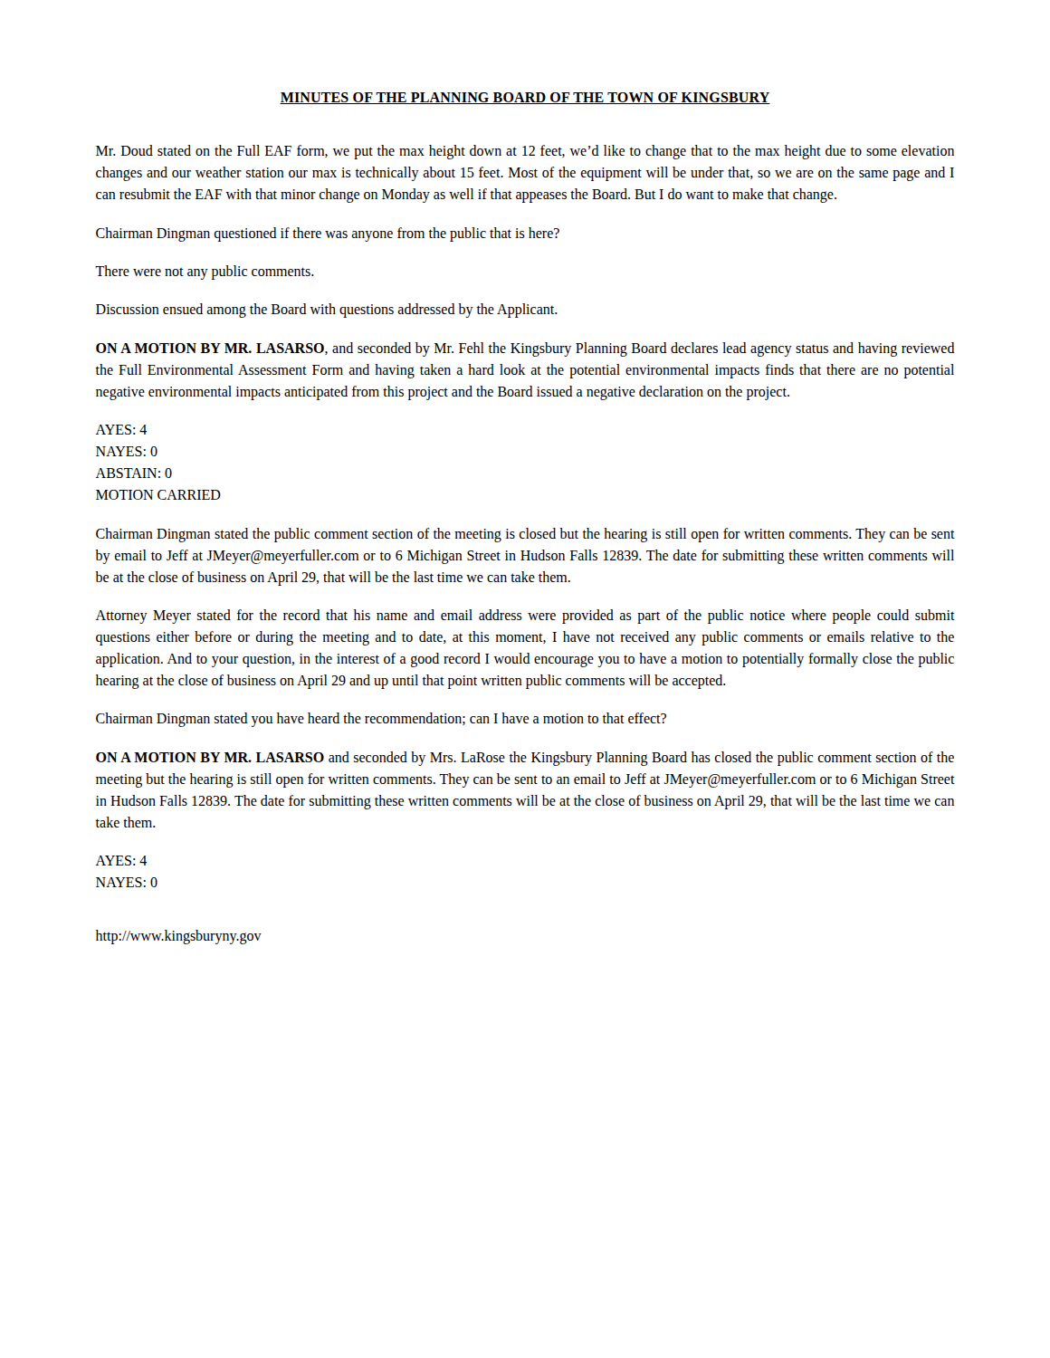MINUTES OF THE PLANNING BOARD OF THE TOWN OF KINGSBURY
Mr. Doud stated on the Full EAF form, we put the max height down at 12 feet, we’d like to change that to the max height due to some elevation changes and our weather station our max is technically about 15 feet. Most of the equipment will be under that, so we are on the same page and I can resubmit the EAF with that minor change on Monday as well if that appeases the Board. But I do want to make that change.
Chairman Dingman questioned if there was anyone from the public that is here?
There were not any public comments.
Discussion ensued among the Board with questions addressed by the Applicant.
ON A MOTION BY MR. LASARSO, and seconded by Mr. Fehl the Kingsbury Planning Board declares lead agency status and having reviewed the Full Environmental Assessment Form and having taken a hard look at the potential environmental impacts finds that there are no potential negative environmental impacts anticipated from this project and the Board issued a negative declaration on the project.
AYES: 4
NAYES: 0
ABSTAIN: 0
MOTION CARRIED
Chairman Dingman stated the public comment section of the meeting is closed but the hearing is still open for written comments. They can be sent by email to Jeff at JMeyer@meyerfuller.com or to 6 Michigan Street in Hudson Falls 12839. The date for submitting these written comments will be at the close of business on April 29, that will be the last time we can take them.
Attorney Meyer stated for the record that his name and email address were provided as part of the public notice where people could submit questions either before or during the meeting and to date, at this moment, I have not received any public comments or emails relative to the application. And to your question, in the interest of a good record I would encourage you to have a motion to potentially formally close the public hearing at the close of business on April 29 and up until that point written public comments will be accepted.
Chairman Dingman stated you have heard the recommendation; can I have a motion to that effect?
ON A MOTION BY MR. LASARSO and seconded by Mrs. LaRose the Kingsbury Planning Board has closed the public comment section of the meeting but the hearing is still open for written comments. They can be sent to an email to Jeff at JMeyer@meyerfuller.com or to 6 Michigan Street in Hudson Falls 12839. The date for submitting these written comments will be at the close of business on April 29, that will be the last time we can take them.
AYES: 4
NAYES: 0
http://www.kingsburyny.gov